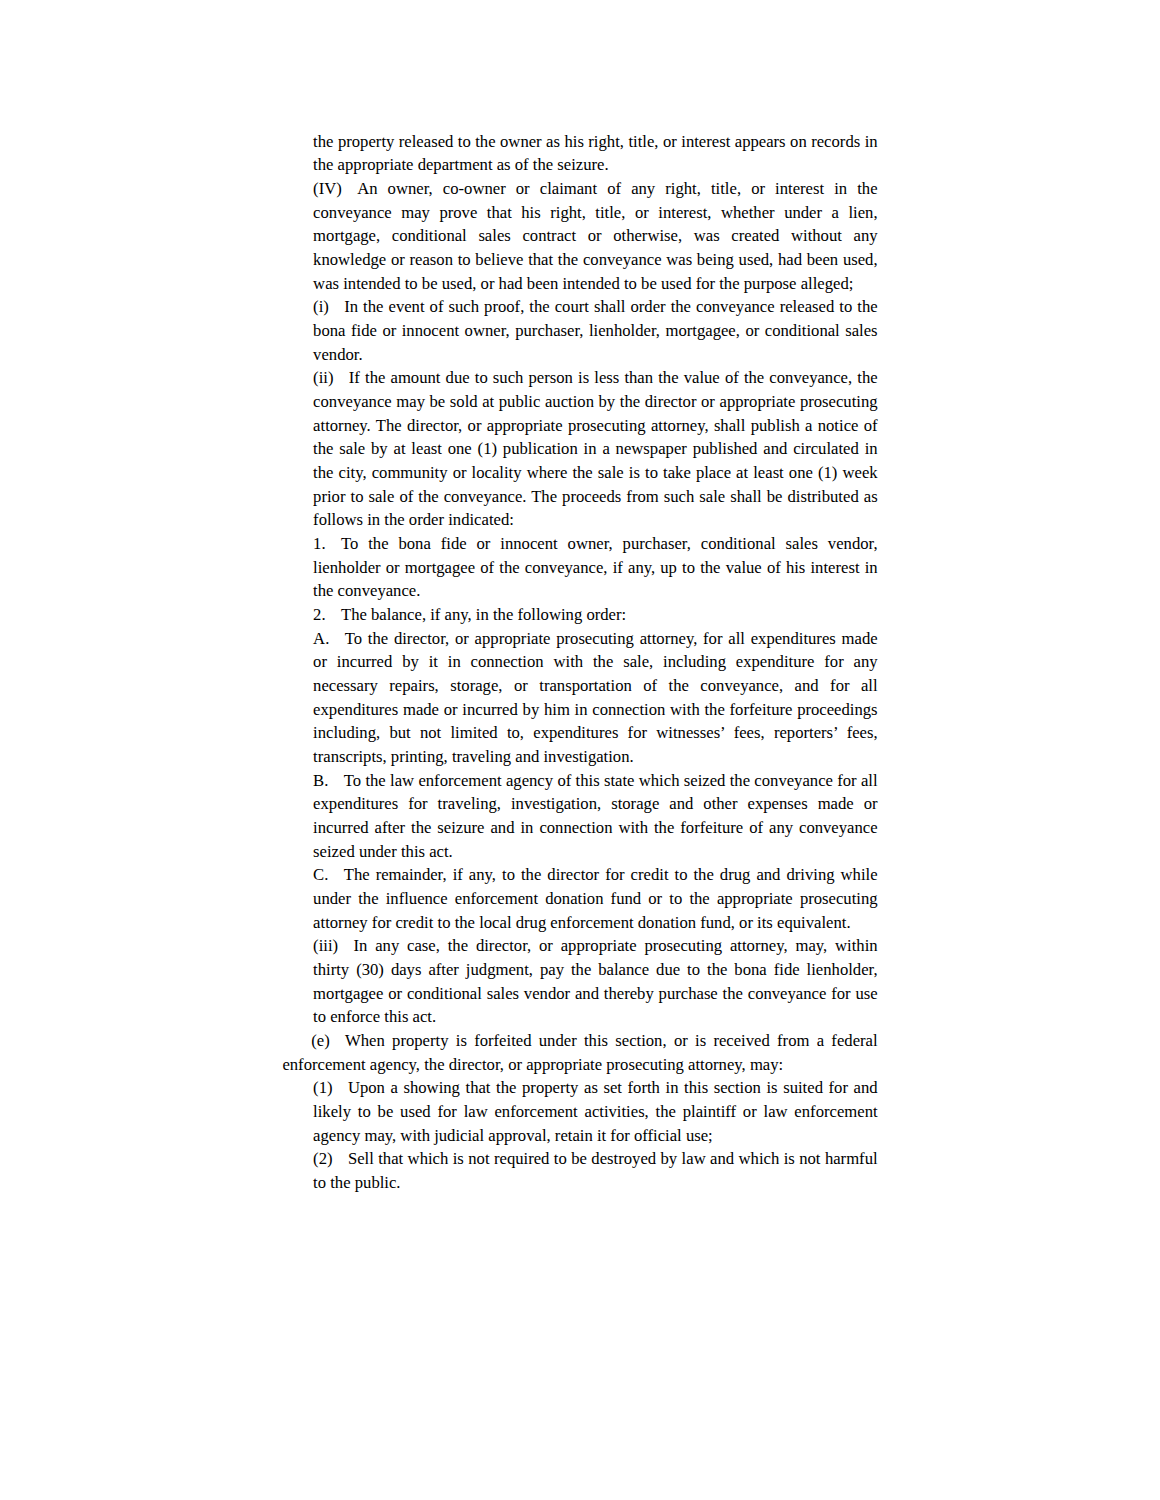the property released to the owner as his right, title, or interest appears on records in the appropriate department as of the seizure.
(IV) An owner, co-owner or claimant of any right, title, or interest in the conveyance may prove that his right, title, or interest, whether under a lien, mortgage, conditional sales contract or otherwise, was created without any knowledge or reason to believe that the conveyance was being used, had been used, was intended to be used, or had been intended to be used for the purpose alleged;
(i) In the event of such proof, the court shall order the conveyance released to the bona fide or innocent owner, purchaser, lienholder, mortgagee, or conditional sales vendor.
(ii) If the amount due to such person is less than the value of the conveyance, the conveyance may be sold at public auction by the director or appropriate prosecuting attorney. The director, or appropriate prosecuting attorney, shall publish a notice of the sale by at least one (1) publication in a newspaper published and circulated in the city, community or locality where the sale is to take place at least one (1) week prior to sale of the conveyance. The proceeds from such sale shall be distributed as follows in the order indicated:
1. To the bona fide or innocent owner, purchaser, conditional sales vendor, lienholder or mortgagee of the conveyance, if any, up to the value of his interest in the conveyance.
2. The balance, if any, in the following order:
A. To the director, or appropriate prosecuting attorney, for all expenditures made or incurred by it in connection with the sale, including expenditure for any necessary repairs, storage, or transportation of the conveyance, and for all expenditures made or incurred by him in connection with the forfeiture proceedings including, but not limited to, expenditures for witnesses’ fees, reporters’ fees, transcripts, printing, traveling and investigation.
B. To the law enforcement agency of this state which seized the conveyance for all expenditures for traveling, investigation, storage and other expenses made or incurred after the seizure and in connection with the forfeiture of any conveyance seized under this act.
C. The remainder, if any, to the director for credit to the drug and driving while under the influence enforcement donation fund or to the appropriate prosecuting attorney for credit to the local drug enforcement donation fund, or its equivalent.
(iii) In any case, the director, or appropriate prosecuting attorney, may, within thirty (30) days after judgment, pay the balance due to the bona fide lienholder, mortgagee or conditional sales vendor and thereby purchase the conveyance for use to enforce this act.
(e) When property is forfeited under this section, or is received from a federal enforcement agency, the director, or appropriate prosecuting attorney, may:
(1) Upon a showing that the property as set forth in this section is suited for and likely to be used for law enforcement activities, the plaintiff or law enforcement agency may, with judicial approval, retain it for official use;
(2) Sell that which is not required to be destroyed by law and which is not harmful to the public.